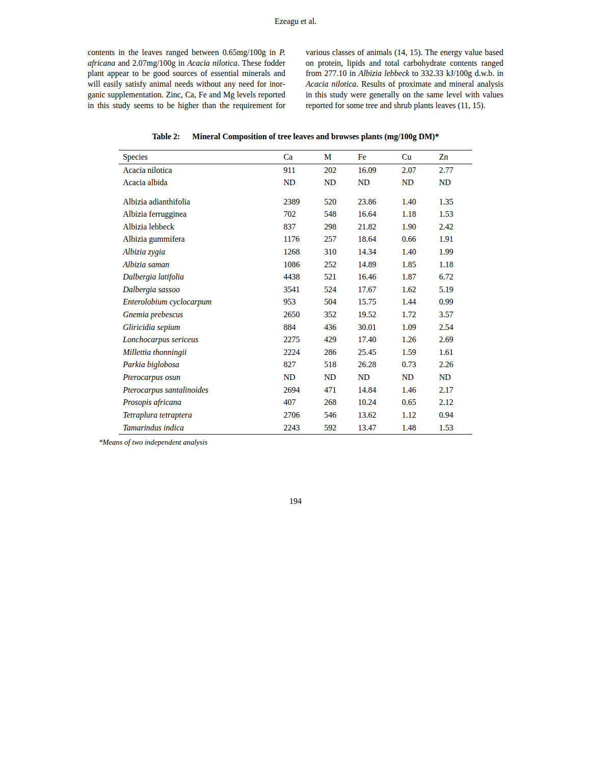Ezeagu et al.
contents in the leaves ranged between 0.65mg/100g in P. africana and 2.07mg/100g in Acacia nilotica. These fodder plant appear to be good sources of essential minerals and will easily satisfy animal needs without any need for inorganic supplementation. Zinc, Ca, Fe and Mg levels reported in this study seems to be higher than the requirement for various classes of animals (14, 15). The energy value based on protein, lipids and total carbohydrate contents ranged from 277.10 in Albizia lebbeck to 332.33 kJ/100g d.w.b. in Acacia nilotica. Results of proximate and mineral analysis in this study were generally on the same level with values reported for some tree and shrub plants leaves (11, 15).
Table 2: Mineral Composition of tree leaves and browses plants (mg/100g DM)*
| Species | Ca | M | Fe | Cu | Zn |
| --- | --- | --- | --- | --- | --- |
| Acacia nilotica | 911 | 202 | 16.09 | 2.07 | 2.77 |
| Acacia albida | ND | ND | ND | ND | ND |
| Albizia adianthifolia | 2389 | 520 | 23.86 | 1.40 | 1.35 |
| Albizia ferrugginea | 702 | 548 | 16.64 | 1.18 | 1.53 |
| Albizia lebbeck | 837 | 298 | 21.82 | 1.90 | 2.42 |
| Albizia gummifera | 1176 | 257 | 18.64 | 0.66 | 1.91 |
| Albizia zygia | 1268 | 310 | 14.34 | 1.40 | 1.99 |
| Albizia saman | 1086 | 252 | 14.89 | 1.85 | 1.18 |
| Dalbergia latifolia | 4438 | 521 | 16.46 | 1.87 | 6.72 |
| Dalbergia sassoo | 3541 | 524 | 17.67 | 1.62 | 5.19 |
| Enterolobium cyclocarpum | 953 | 504 | 15.75 | 1.44 | 0.99 |
| Gnemia prebescus | 2650 | 352 | 19.52 | 1.72 | 3.57 |
| Gliricidia sepium | 884 | 436 | 30.01 | 1.09 | 2.54 |
| Lonchocarpus sericeus | 2275 | 429 | 17.40 | 1.26 | 2.69 |
| Millettia thonningii | 2224 | 286 | 25.45 | 1.59 | 1.61 |
| Parkia biglobosa | 827 | 518 | 26.28 | 0.73 | 2.26 |
| Pterocarpus osun | ND | ND | ND | ND | ND |
| Pterocarpus santalinoides | 2694 | 471 | 14.84 | 1.46 | 2.17 |
| Prosopis africana | 407 | 268 | 10.24 | 0.65 | 2.12 |
| Tetraplura tetraptera | 2706 | 546 | 13.62 | 1.12 | 0.94 |
| Tamarindus indica | 2243 | 592 | 13.47 | 1.48 | 1.53 |
*Means of two independent analysis
194